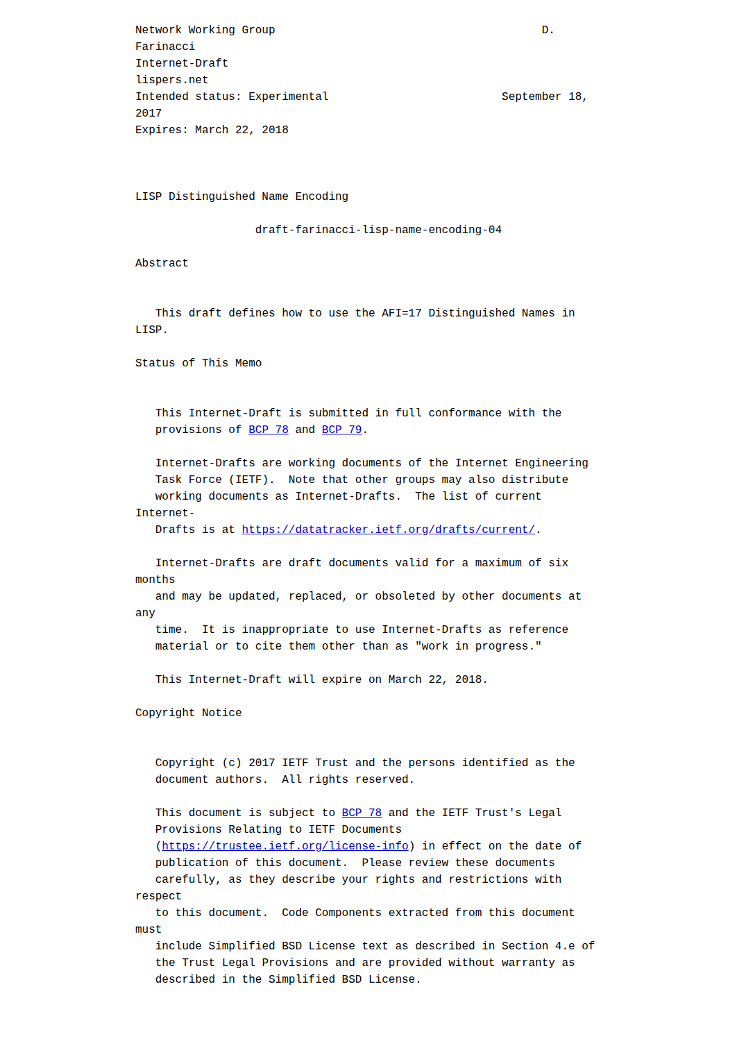Network Working Group                                        D. Farinacci
Internet-Draft                                               lispers.net
Intended status: Experimental                          September 18, 2017
Expires: March 22, 2018


                     LISP Distinguished Name Encoding
                  draft-farinacci-lisp-name-encoding-04

Abstract

   This draft defines how to use the AFI=17 Distinguished Names in LISP.

Status of This Memo

   This Internet-Draft is submitted in full conformance with the
   provisions of BCP 78 and BCP 79.

   Internet-Drafts are working documents of the Internet Engineering
   Task Force (IETF).  Note that other groups may also distribute
   working documents as Internet-Drafts.  The list of current Internet-
   Drafts is at https://datatracker.ietf.org/drafts/current/.

   Internet-Drafts are draft documents valid for a maximum of six months
   and may be updated, replaced, or obsoleted by other documents at any
   time.  It is inappropriate to use Internet-Drafts as reference
   material or to cite them other than as "work in progress."

   This Internet-Draft will expire on March 22, 2018.

Copyright Notice

   Copyright (c) 2017 IETF Trust and the persons identified as the
   document authors.  All rights reserved.

   This document is subject to BCP 78 and the IETF Trust's Legal
   Provisions Relating to IETF Documents
   (https://trustee.ietf.org/license-info) in effect on the date of
   publication of this document.  Please review these documents
   carefully, as they describe your rights and restrictions with respect
   to this document.  Code Components extracted from this document must
   include Simplified BSD License text as described in Section 4.e of
   the Trust Legal Provisions and are provided without warranty as
   described in the Simplified BSD License.